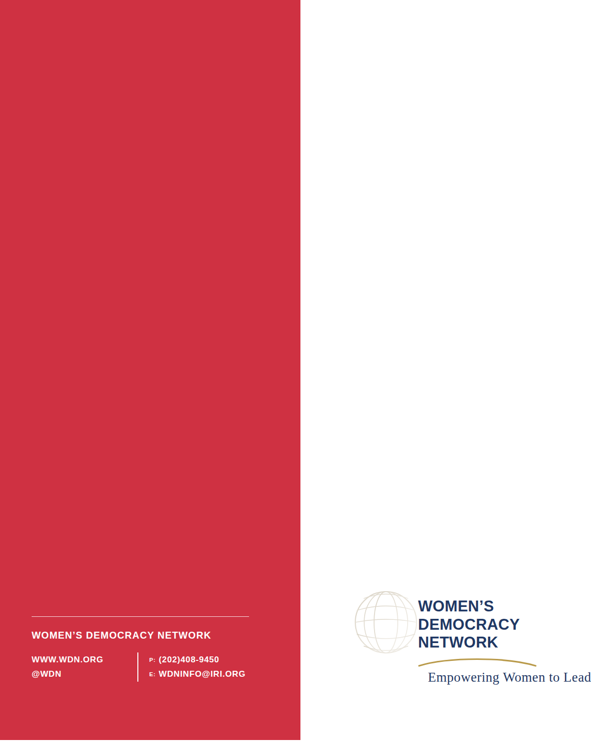WOMEN’S DEMOCRACY NETWORK
WWW.WDN.ORG
@WDN
P:(202)408-9450
E: WDNINFO@IRI.ORG
WOMEN’S
DEMOCRACY
NETWORK
Empowering Women to Lead